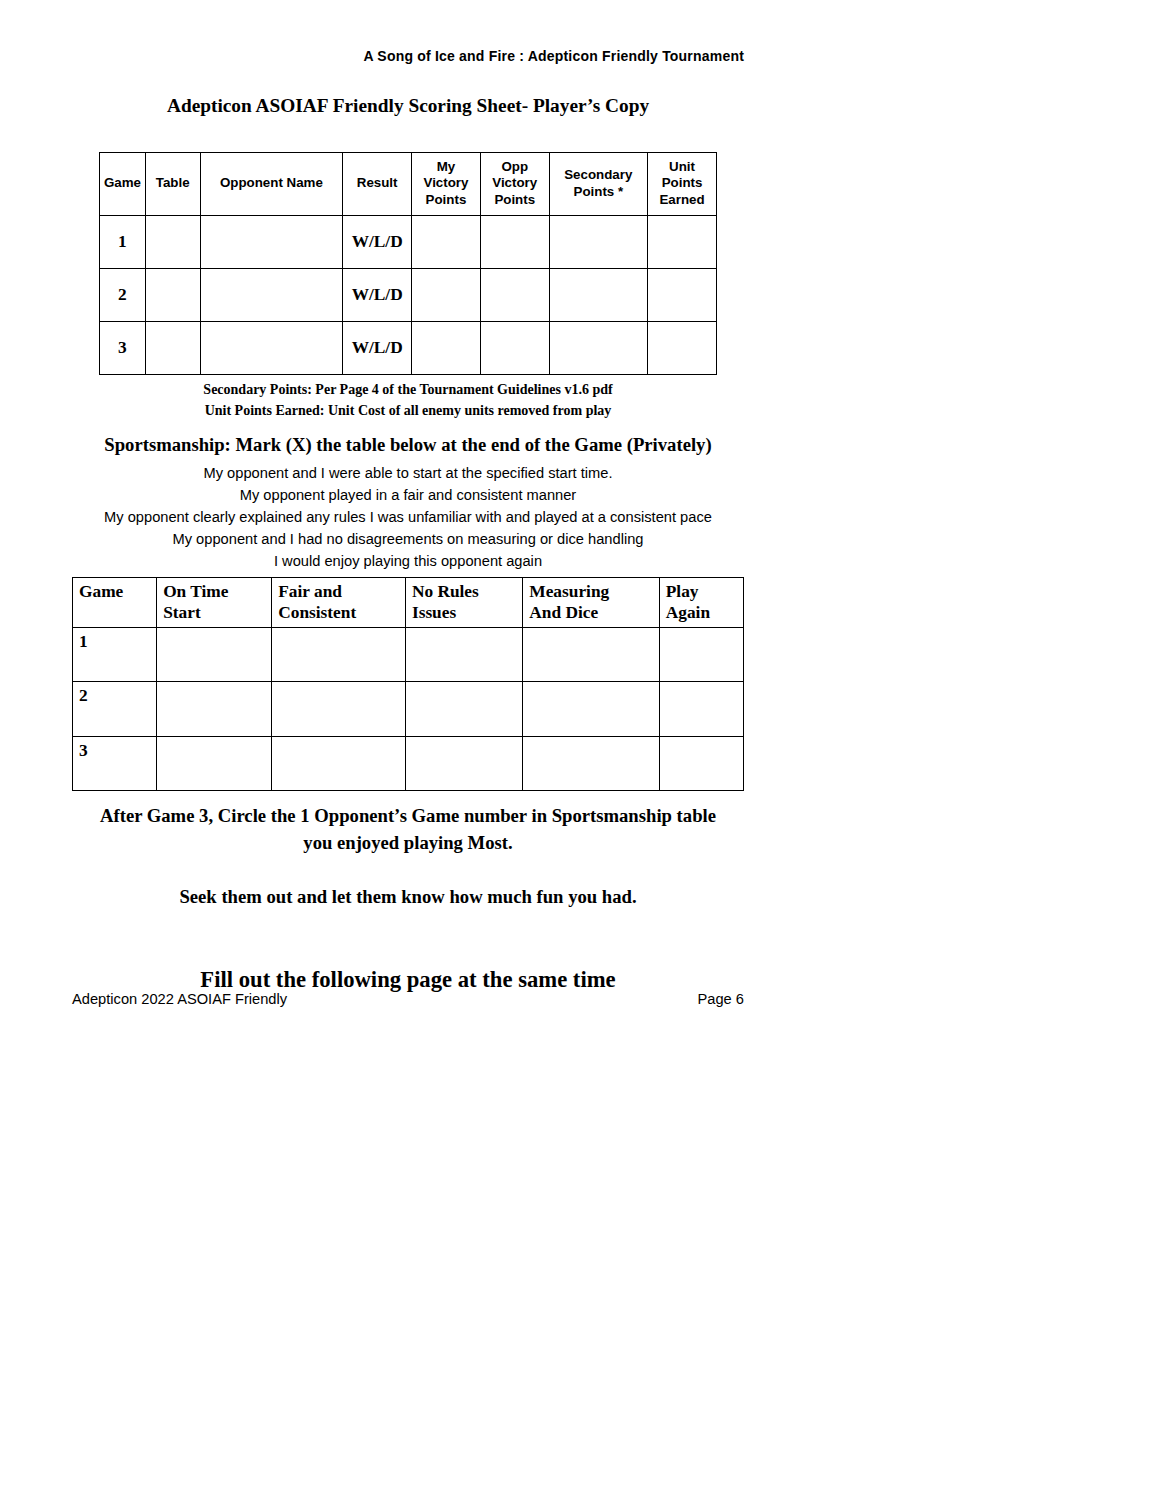A Song of Ice and Fire : Adepticon Friendly Tournament
Adepticon ASOIAF Friendly Scoring Sheet- Player’s Copy
| Game | Table | Opponent Name | Result | My Victory Points | Opp Victory Points | Secondary Points * | Unit Points Earned |
| --- | --- | --- | --- | --- | --- | --- | --- |
| 1 | | | W/L/D | | | | |
| 2 | | | W/L/D | | | | |
| 3 | | | W/L/D | | | | |
Secondary Points: Per Page 4 of the Tournament Guidelines v1.6 pdf
Unit Points Earned: Unit Cost of all enemy units removed from play
Sportsmanship: Mark (X) the table below at the end of the Game (Privately)
My opponent and I were able to start at the specified start time.
My opponent played in a fair and consistent manner
My opponent clearly explained any rules I was unfamiliar with and played at a consistent pace
My opponent and I had no disagreements on measuring or dice handling
I would enjoy playing this opponent again
| Game | On Time Start | Fair and Consistent | No Rules Issues | Measuring And Dice | Play Again |
| --- | --- | --- | --- | --- | --- |
| 1 | | | | | |
| 2 | | | | | |
| 3 | | | | | |
After Game 3, Circle the 1 Opponent’s Game number in Sportsmanship table
you enjoyed playing Most.
Seek them out and let them know how much fun you had.
Fill out the following page at the same time
Adepticon 2022 ASOIAF Friendly Page 6